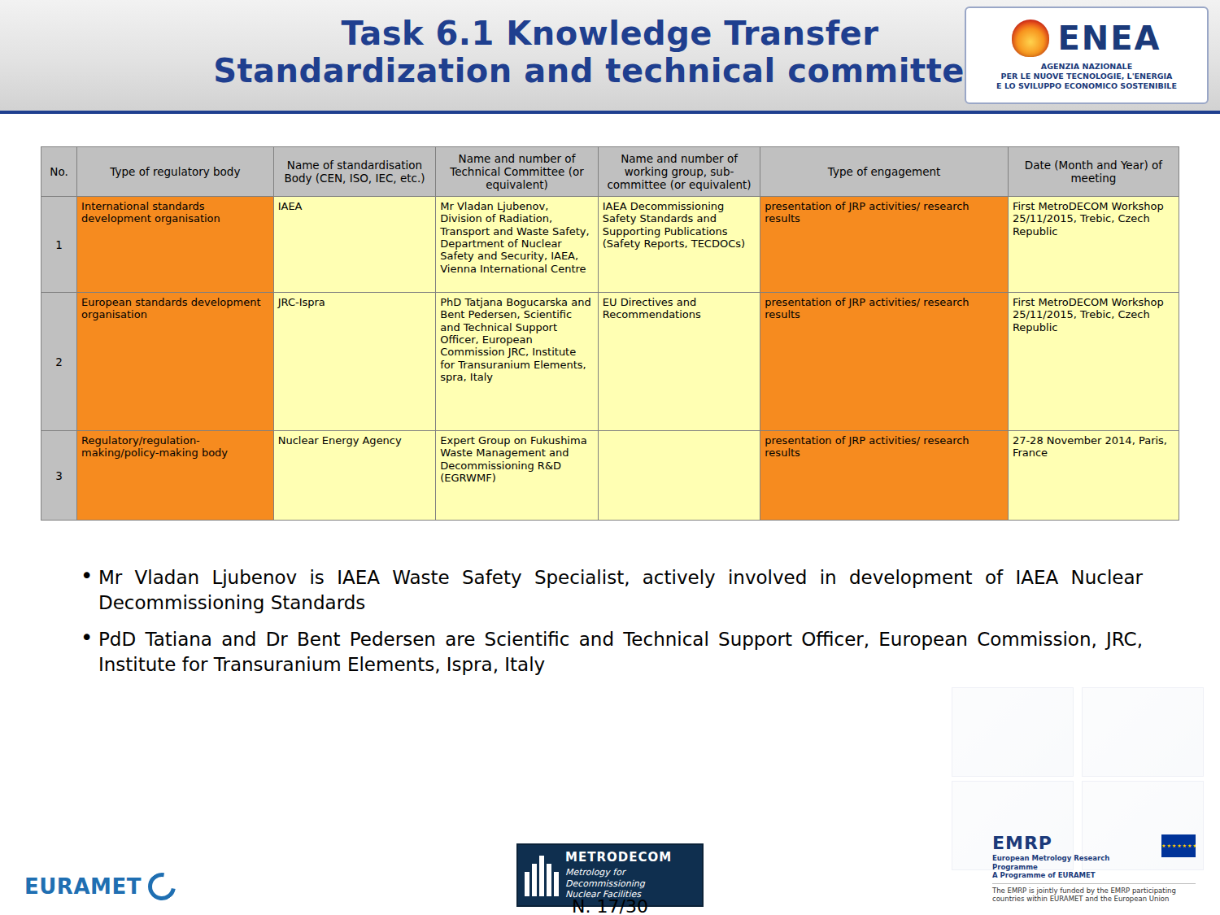Task 6.1 Knowledge Transfer Standardization and technical committees
ENEA
Agenzia Nazionale
per le nuove tecnologie, l'energia
e lo sviluppo economico sostenibile
| No. | Type of regulatory body | Name of standardisation Body (CEN, ISO, IEC, etc.) | Name and number of Technical Committee (or equivalent) | Name and number of working group, sub-committee (or equivalent) | Type of engagement | Date (Month and Year) of meeting |
| --- | --- | --- | --- | --- | --- | --- |
| 1 | International standards development organisation | IAEA | Mr Vladan Ljubenov, Division of Radiation, Transport and Waste Safety, Department of Nuclear Safety and Security, IAEA, Vienna International Centre | IAEA Decommissioning Safety Standards and Supporting Publications (Safety Reports, TECDOCs) | presentation of JRP activities/ research results | First MetroDECOM Workshop 25/11/2015, Trebic, Czech Republic |
| 2 | European standards development organisation | JRC-Ispra | PhD Tatjana Bogucarska and Bent Pedersen, Scientific and Technical Support Officer, European Commission JRC, Institute for Transuranium Elements, spra, Italy | EU Directives and Recommendations | presentation of JRP activities/ research results | First MetroDECOM Workshop 25/11/2015, Trebic, Czech Republic |
| 3 | Regulatory/regulation-making/policy-making body | Nuclear Energy Agency | Expert Group on Fukushima Waste Management and Decommissioning R&D (EGRWMF) | | presentation of JRP activities/ research results | 27-28 November 2014, Paris, France |
Mr Vladan Ljubenov is IAEA Waste Safety Specialist, actively involved in development of IAEA Nuclear Decommissioning Standards
PdD Tatiana and Dr Bent Pedersen are Scientific and Technical Support Officer, European Commission, JRC, Institute for Transuranium Elements, Ispra, Italy
EURAMET
METRODECOM Metrology for Decommissioning Nuclear Facilities
N. 17/30
EMRP
European Metrology Research Programme
A Programme of EURAMET
The EMRP is jointly funded by the EMRP participating countries within EURAMET and the European Union